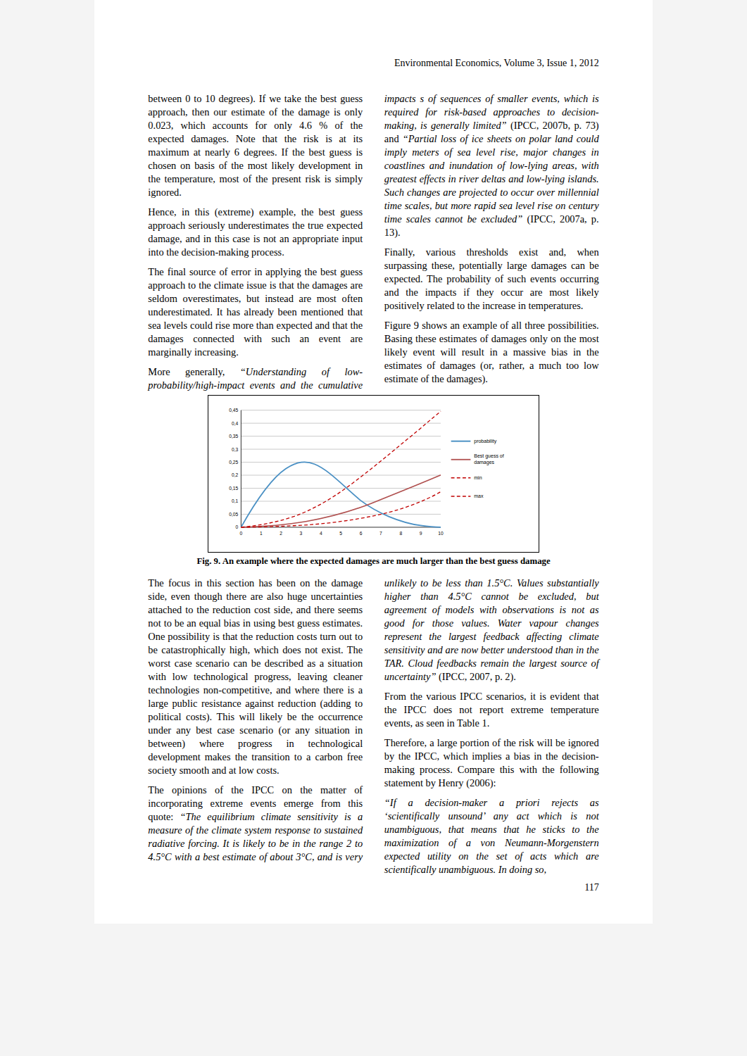Environmental Economics, Volume 3, Issue 1, 2012
between 0 to 10 degrees). If we take the best guess approach, then our estimate of the damage is only 0.023, which accounts for only 4.6 % of the expected damages. Note that the risk is at its maximum at nearly 6 degrees. If the best guess is chosen on basis of the most likely development in the temperature, most of the present risk is simply ignored.
Hence, in this (extreme) example, the best guess approach seriously underestimates the true expected damage, and in this case is not an appropriate input into the decision-making process.
The final source of error in applying the best guess approach to the climate issue is that the damages are seldom overestimates, but instead are most often underestimated. It has already been mentioned that sea levels could rise more than expected and that the damages connected with such an event are marginally increasing.
More generally, “Understanding of low-probability/high-impact events and the cumulative impacts s of sequences of smaller events, which is required for risk-based approaches to decision-making, is generally limited” (IPCC, 2007b, p. 73) and “Partial loss of ice sheets on polar land could imply meters of sea level rise, major changes in coastlines and inundation of low-lying areas, with greatest effects in river deltas and low-lying islands. Such changes are projected to occur over millennial time scales, but more rapid sea level rise on century time scales cannot be excluded” (IPCC, 2007a, p. 13).
Finally, various thresholds exist and, when surpassing these, potentially large damages can be expected. The probability of such events occurring and the impacts if they occur are most likely positively related to the increase in temperatures.
Figure 9 shows an example of all three possibilities. Basing these estimates of damages only on the most likely event will result in a massive bias in the estimates of damages (or, rather, a much too low estimate of the damages).
0,45 0,4 0,35 0,3 0,25 0,2 0,15 0,1 0,05 0 0 1 2 3 4 5 6 7 8 9 10 probability Best guess of damages min max
Fig. 9. An example where the expected damages are much larger than the best guess damage
The focus in this section has been on the damage side, even though there are also huge uncertainties attached to the reduction cost side, and there seems not to be an equal bias in using best guess estimates. One possibility is that the reduction costs turn out to be catastrophically high, which does not exist. The worst case scenario can be described as a situation with low technological progress, leaving cleaner technologies non-competitive, and where there is a large public resistance against reduction (adding to political costs). This will likely be the occurrence under any best case scenario (or any situation in between) where progress in technological development makes the transition to a carbon free society smooth and at low costs.
The opinions of the IPCC on the matter of incorporating extreme events emerge from this quote: “The equilibrium climate sensitivity is a measure of the climate system response to sustained radiative forcing. It is likely to be in the range 2 to 4.5°C with a best estimate of about 3°C, and is very unlikely to be less than 1.5°C. Values substantially higher than 4.5°C cannot be excluded, but agreement of models with observations is not as good for those values. Water vapour changes represent the largest feedback affecting climate sensitivity and are now better understood than in the TAR. Cloud feedbacks remain the largest source of uncertainty” (IPCC, 2007, p. 2).
From the various IPCC scenarios, it is evident that the IPCC does not report extreme temperature events, as seen in Table 1.
Therefore, a large portion of the risk will be ignored by the IPCC, which implies a bias in the decision-making process. Compare this with the following statement by Henry (2006):
“If a decision-maker a priori rejects as ‘scientifically unsound’ any act which is not unambiguous, that means that he sticks to the maximization of a von Neumann-Morgenstern expected utility on the set of acts which are scientifically unambiguous. In doing so,
117